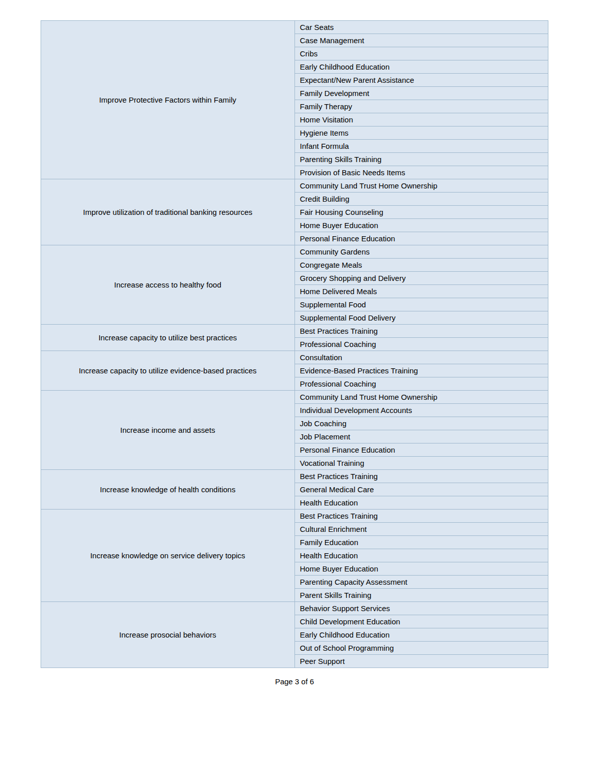| Improve Protective Factors within Family | Car Seats |
| Case Management |
| Cribs |
| Early Childhood Education |
| Expectant/New Parent Assistance |
| Family Development |
| Family Therapy |
| Home Visitation |
| Hygiene Items |
| Infant Formula |
| Parenting Skills Training |
| Provision of Basic Needs Items |
| Improve utilization of traditional banking resources | Community Land Trust Home Ownership |
| Credit Building |
| Fair Housing Counseling |
| Home Buyer Education |
| Personal Finance Education |
| Increase access to healthy food | Community Gardens |
| Congregate Meals |
| Grocery Shopping and Delivery |
| Home Delivered Meals |
| Supplemental Food |
| Supplemental Food Delivery |
| Increase capacity to utilize best practices | Best Practices Training |
| Professional Coaching |
| Increase capacity to utilize evidence-based practices | Consultation |
| Evidence-Based Practices Training |
| Professional Coaching |
| Increase income and assets | Community Land Trust Home Ownership |
| Individual Development Accounts |
| Job Coaching |
| Job Placement |
| Personal Finance Education |
| Vocational Training |
| Increase knowledge of health conditions | Best Practices Training |
| General Medical Care |
| Health Education |
| Increase knowledge on service delivery topics | Best Practices Training |
| Cultural Enrichment |
| Family Education |
| Health Education |
| Home Buyer Education |
| Parenting Capacity Assessment |
| Parent Skills Training |
| Increase prosocial behaviors | Behavior Support Services |
| Child Development Education |
| Early Childhood Education |
| Out of School Programming |
| Peer Support |
Page 3 of 6